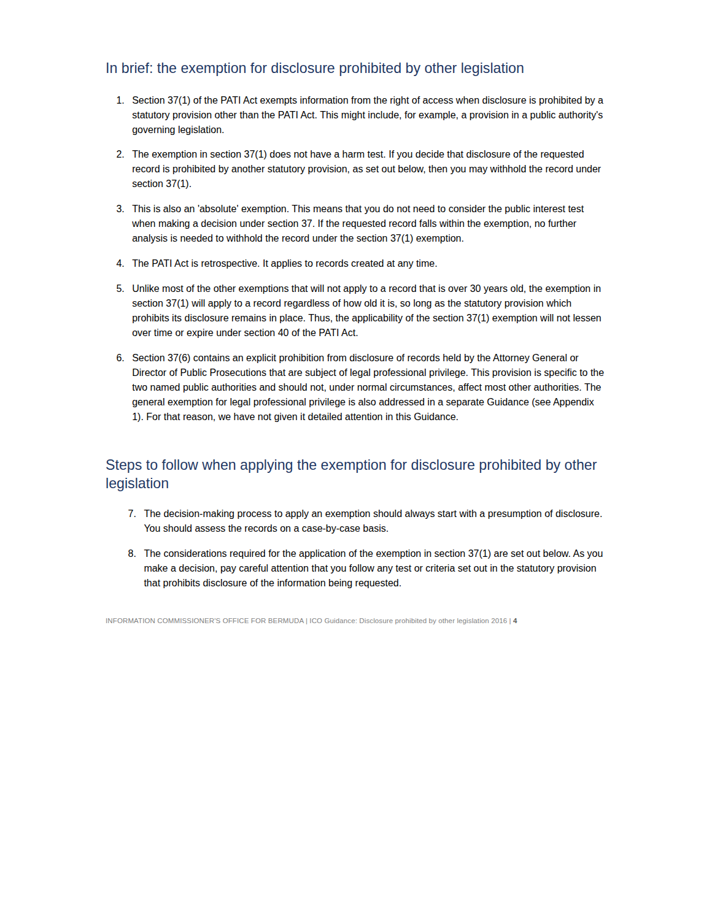In brief: the exemption for disclosure prohibited by other legislation
Section 37(1) of the PATI Act exempts information from the right of access when disclosure is prohibited by a statutory provision other than the PATI Act. This might include, for example, a provision in a public authority's governing legislation.
The exemption in section 37(1) does not have a harm test. If you decide that disclosure of the requested record is prohibited by another statutory provision, as set out below, then you may withhold the record under section 37(1).
This is also an 'absolute' exemption. This means that you do not need to consider the public interest test when making a decision under section 37. If the requested record falls within the exemption, no further analysis is needed to withhold the record under the section 37(1) exemption.
The PATI Act is retrospective. It applies to records created at any time.
Unlike most of the other exemptions that will not apply to a record that is over 30 years old, the exemption in section 37(1) will apply to a record regardless of how old it is, so long as the statutory provision which prohibits its disclosure remains in place. Thus, the applicability of the section 37(1) exemption will not lessen over time or expire under section 40 of the PATI Act.
Section 37(6) contains an explicit prohibition from disclosure of records held by the Attorney General or Director of Public Prosecutions that are subject of legal professional privilege. This provision is specific to the two named public authorities and should not, under normal circumstances, affect most other authorities. The general exemption for legal professional privilege is also addressed in a separate Guidance (see Appendix 1). For that reason, we have not given it detailed attention in this Guidance.
Steps to follow when applying the exemption for disclosure prohibited by other legislation
The decision-making process to apply an exemption should always start with a presumption of disclosure. You should assess the records on a case-by-case basis.
The considerations required for the application of the exemption in section 37(1) are set out below. As you make a decision, pay careful attention that you follow any test or criteria set out in the statutory provision that prohibits disclosure of the information being requested.
INFORMATION COMMISSIONER'S OFFICE FOR BERMUDA | ICO Guidance: Disclosure prohibited by other legislation 2016 | 4